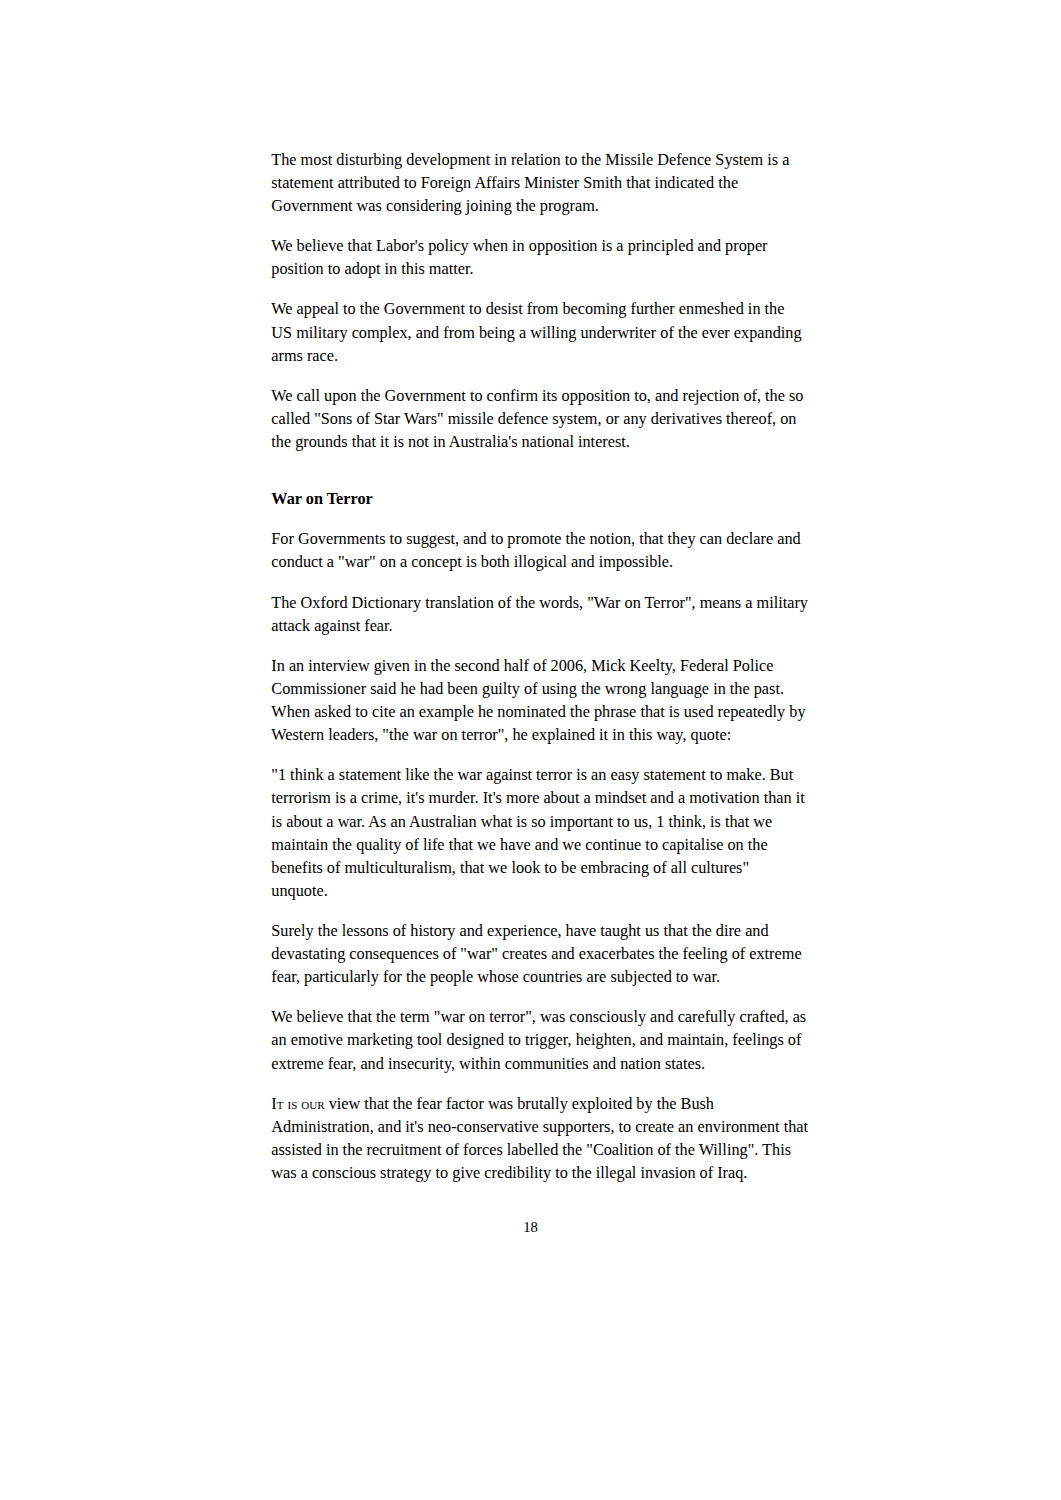The most disturbing development in relation to the Missile Defence System is a statement attributed to Foreign Affairs Minister Smith that indicated the Government was considering joining the program.
We believe that Labor's policy when in opposition is a principled and proper position to adopt in this matter.
We appeal to the Government to desist from becoming further enmeshed in the US military complex, and from being a willing underwriter of the ever expanding arms race.
We call upon the Government to confirm its opposition to, and rejection of, the so called "Sons of Star Wars" missile defence system, or any derivatives thereof, on the grounds that it is not in Australia's national interest.
War on Terror
For Governments to suggest, and to promote the notion, that they can declare and conduct a "war" on a concept is both illogical and impossible.
The Oxford Dictionary translation of the words, "War on Terror", means a military attack against fear.
In an interview given in the second half of 2006, Mick Keelty, Federal Police Commissioner said he had been guilty of using the wrong language in the past. When asked to cite an example he nominated the phrase that is used repeatedly by Western leaders, "the war on terror", he explained it in this way, quote:
"1 think a statement like the war against terror is an easy statement to make. But terrorism is a crime, it's murder. It's more about a mindset and a motivation than it is about a war. As an Australian what is so important to us, 1 think, is that we maintain the quality of life that we have and we continue to capitalise on the benefits of multiculturalism, that we look to be embracing of all cultures" unquote.
Surely the lessons of history and experience, have taught us that the dire and devastating consequences of "war" creates and exacerbates the feeling of extreme fear, particularly for the people whose countries are subjected to war.
We believe that the term "war on terror", was consciously and carefully crafted, as an emotive marketing tool designed to trigger, heighten, and maintain, feelings of extreme fear, and insecurity, within communities and nation states.
It is our view that the fear factor was brutally exploited by the Bush Administration, and it's neo-conservative supporters, to create an environment that assisted in the recruitment of forces labelled the "Coalition of the Willing". This was a conscious strategy to give credibility to the illegal invasion of Iraq.
18